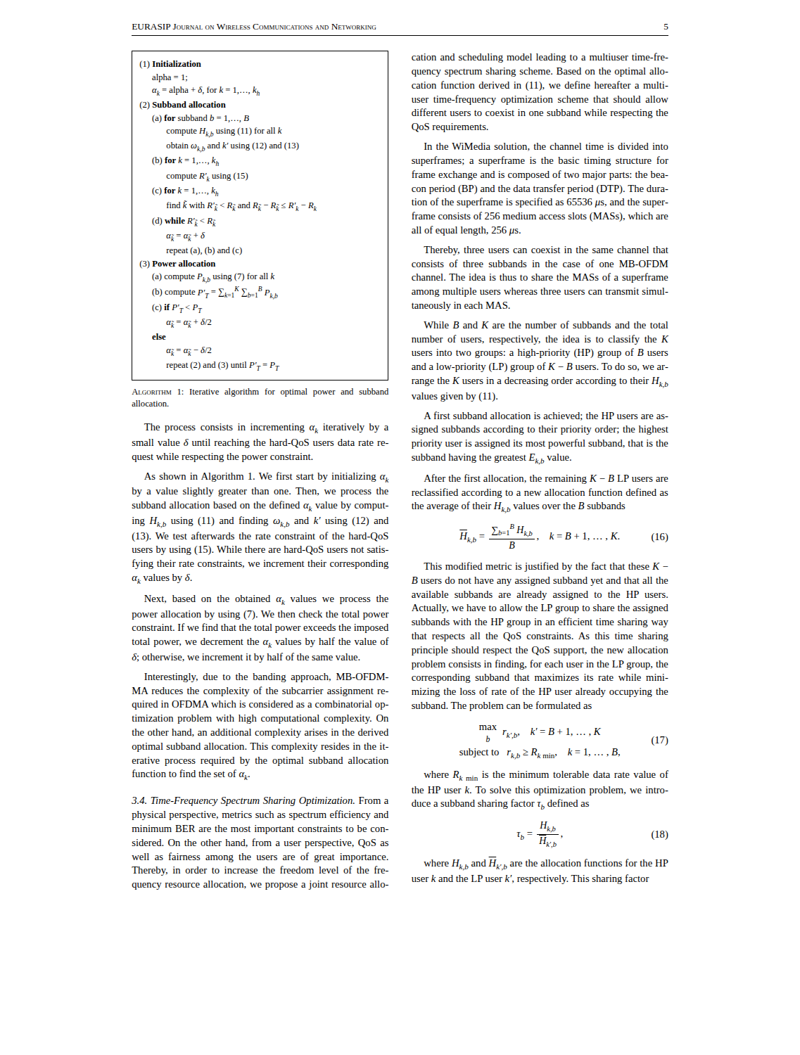EURASIP Journal on Wireless Communications and Networking 5
(1) Initialization
alpha = 1;
αk = alpha + δ, for k = 1,…, kh
(2) Subband allocation
(a) for subband b = 1,…, B
compute Hk,b using (11) for all k
obtain ωk,b and k′ using (12) and (13)
(b) for k = 1,…, kh
compute R′k using (15)
(c) for k = 1,…, kh
find k̃ with R′k̃ < Rk̃ and Rk̃ − Rk̃ ≤ R′k − Rk
(d) while R′k̃ < Rk̃
αk̃ = αk̃ + δ
repeat (a), (b) and (c)
(3) Power allocation
(a) compute Pk,b using (7) for all k
(b) compute P′T = ∑k=1K ∑b=1B Pk,b
(c) if P′T < PT
αk̃ = αk̃ + δ/2
else
αk̃ = αk̃ − δ/2
repeat (2) and (3) until P′T = PT
Algorithm 1: Iterative algorithm for optimal power and subband allocation.
The process consists in incrementing αk iteratively by a small value δ until reaching the hard-QoS users data rate request while respecting the power constraint.
As shown in Algorithm 1. We first start by initializing αk by a value slightly greater than one. Then, we process the subband allocation based on the defined αk value by computing Hk,b using (11) and finding ωk,b and k′ using (12) and (13). We test afterwards the rate constraint of the hard-QoS users by using (15). While there are hard-QoS users not satisfying their rate constraints, we increment their corresponding αk values by δ.
Next, based on the obtained αk values we process the power allocation by using (7). We then check the total power constraint. If we find that the total power exceeds the imposed total power, we decrement the αk values by half the value of δ; otherwise, we increment it by half of the same value.
Interestingly, due to the banding approach, MB-OFDM-MA reduces the complexity of the subcarrier assignment required in OFDMA which is considered as a combinatorial optimization problem with high computational complexity. On the other hand, an additional complexity arises in the derived optimal subband allocation. This complexity resides in the iterative process required by the optimal subband allocation function to find the set of αk.
3.4. Time-Frequency Spectrum Sharing Optimization.
From a physical perspective, metrics such as spectrum efficiency and minimum BER are the most important constraints to be considered. On the other hand, from a user perspective, QoS as well as fairness among the users are of great importance. Thereby, in order to increase the freedom level of the frequency resource allocation, we propose a joint resource allocation and scheduling model leading to a multiuser time-frequency spectrum sharing scheme. Based on the optimal allocation function derived in (11), we define hereafter a multiuser time-frequency optimization scheme that should allow different users to coexist in one subband while respecting the QoS requirements.
In the WiMedia solution, the channel time is divided into superframes; a superframe is the basic timing structure for frame exchange and is composed of two major parts: the beacon period (BP) and the data transfer period (DTP). The duration of the superframe is specified as 65536 μs, and the superframe consists of 256 medium access slots (MASs), which are all of equal length, 256 μs.
Thereby, three users can coexist in the same channel that consists of three subbands in the case of one MB-OFDM channel. The idea is thus to share the MASs of a superframe among multiple users whereas three users can transmit simultaneously in each MAS.
While B and K are the number of subbands and the total number of users, respectively, the idea is to classify the K users into two groups: a high-priority (HP) group of B users and a low-priority (LP) group of K − B users. To do so, we arrange the K users in a decreasing order according to their Hk,b values given by (11).
A first subband allocation is achieved; the HP users are assigned subbands according to their priority order; the highest priority user is assigned its most powerful subband, that is the subband having the greatest Ek,b value.
After the first allocation, the remaining K − B LP users are reclassified according to a new allocation function defined as the average of their Hk,b values over the B subbands
Hk,b = ∑b=1B Hk,b B , k = B + 1, … , K. (16)
This modified metric is justified by the fact that these K − B users do not have any assigned subband yet and that all the available subbands are already assigned to the HP users. Actually, we have to allow the LP group to share the assigned subbands with the HP group in an efficient time sharing way that respects all the QoS constraints. As this time sharing principle should respect the QoS support, the new allocation problem consists in finding, for each user in the LP group, the corresponding subband that maximizes its rate while minimizing the loss of rate of the HP user already occupying the subband. The problem can be formulated as
max b rk′,b, k′ = B + 1, … , K
subject to rk,b ≥ Rk min, k = 1, … , B, (17)
where Rk min is the minimum tolerable data rate value of the HP user k. To solve this optimization problem, we introduce a subband sharing factor τb defined as
τb = Hk,b Hk′,b , (18)
where Hk,b and Hk′,b are the allocation functions for the HP user k and the LP user k′, respectively. This sharing factor